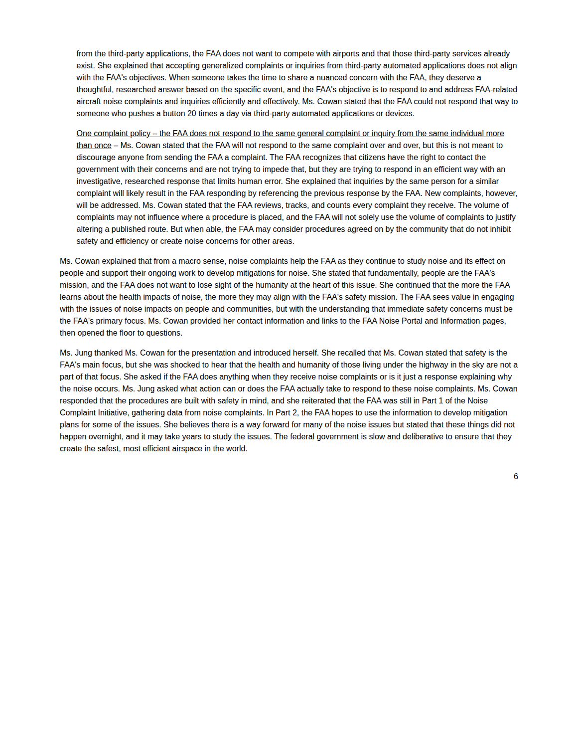from the third-party applications, the FAA does not want to compete with airports and that those third-party services already exist. She explained that accepting generalized complaints or inquiries from third-party automated applications does not align with the FAA's objectives. When someone takes the time to share a nuanced concern with the FAA, they deserve a thoughtful, researched answer based on the specific event, and the FAA's objective is to respond to and address FAA-related aircraft noise complaints and inquiries efficiently and effectively. Ms. Cowan stated that the FAA could not respond that way to someone who pushes a button 20 times a day via third-party automated applications or devices.
One complaint policy – the FAA does not respond to the same general complaint or inquiry from the same individual more than once – Ms. Cowan stated that the FAA will not respond to the same complaint over and over, but this is not meant to discourage anyone from sending the FAA a complaint. The FAA recognizes that citizens have the right to contact the government with their concerns and are not trying to impede that, but they are trying to respond in an efficient way with an investigative, researched response that limits human error. She explained that inquiries by the same person for a similar complaint will likely result in the FAA responding by referencing the previous response by the FAA. New complaints, however, will be addressed. Ms. Cowan stated that the FAA reviews, tracks, and counts every complaint they receive. The volume of complaints may not influence where a procedure is placed, and the FAA will not solely use the volume of complaints to justify altering a published route. But when able, the FAA may consider procedures agreed on by the community that do not inhibit safety and efficiency or create noise concerns for other areas.
Ms. Cowan explained that from a macro sense, noise complaints help the FAA as they continue to study noise and its effect on people and support their ongoing work to develop mitigations for noise. She stated that fundamentally, people are the FAA's mission, and the FAA does not want to lose sight of the humanity at the heart of this issue. She continued that the more the FAA learns about the health impacts of noise, the more they may align with the FAA's safety mission. The FAA sees value in engaging with the issues of noise impacts on people and communities, but with the understanding that immediate safety concerns must be the FAA's primary focus. Ms. Cowan provided her contact information and links to the FAA Noise Portal and Information pages, then opened the floor to questions.
Ms. Jung thanked Ms. Cowan for the presentation and introduced herself. She recalled that Ms. Cowan stated that safety is the FAA's main focus, but she was shocked to hear that the health and humanity of those living under the highway in the sky are not a part of that focus. She asked if the FAA does anything when they receive noise complaints or is it just a response explaining why the noise occurs. Ms. Jung asked what action can or does the FAA actually take to respond to these noise complaints. Ms. Cowan responded that the procedures are built with safety in mind, and she reiterated that the FAA was still in Part 1 of the Noise Complaint Initiative, gathering data from noise complaints. In Part 2, the FAA hopes to use the information to develop mitigation plans for some of the issues. She believes there is a way forward for many of the noise issues but stated that these things did not happen overnight, and it may take years to study the issues. The federal government is slow and deliberative to ensure that they create the safest, most efficient airspace in the world.
6